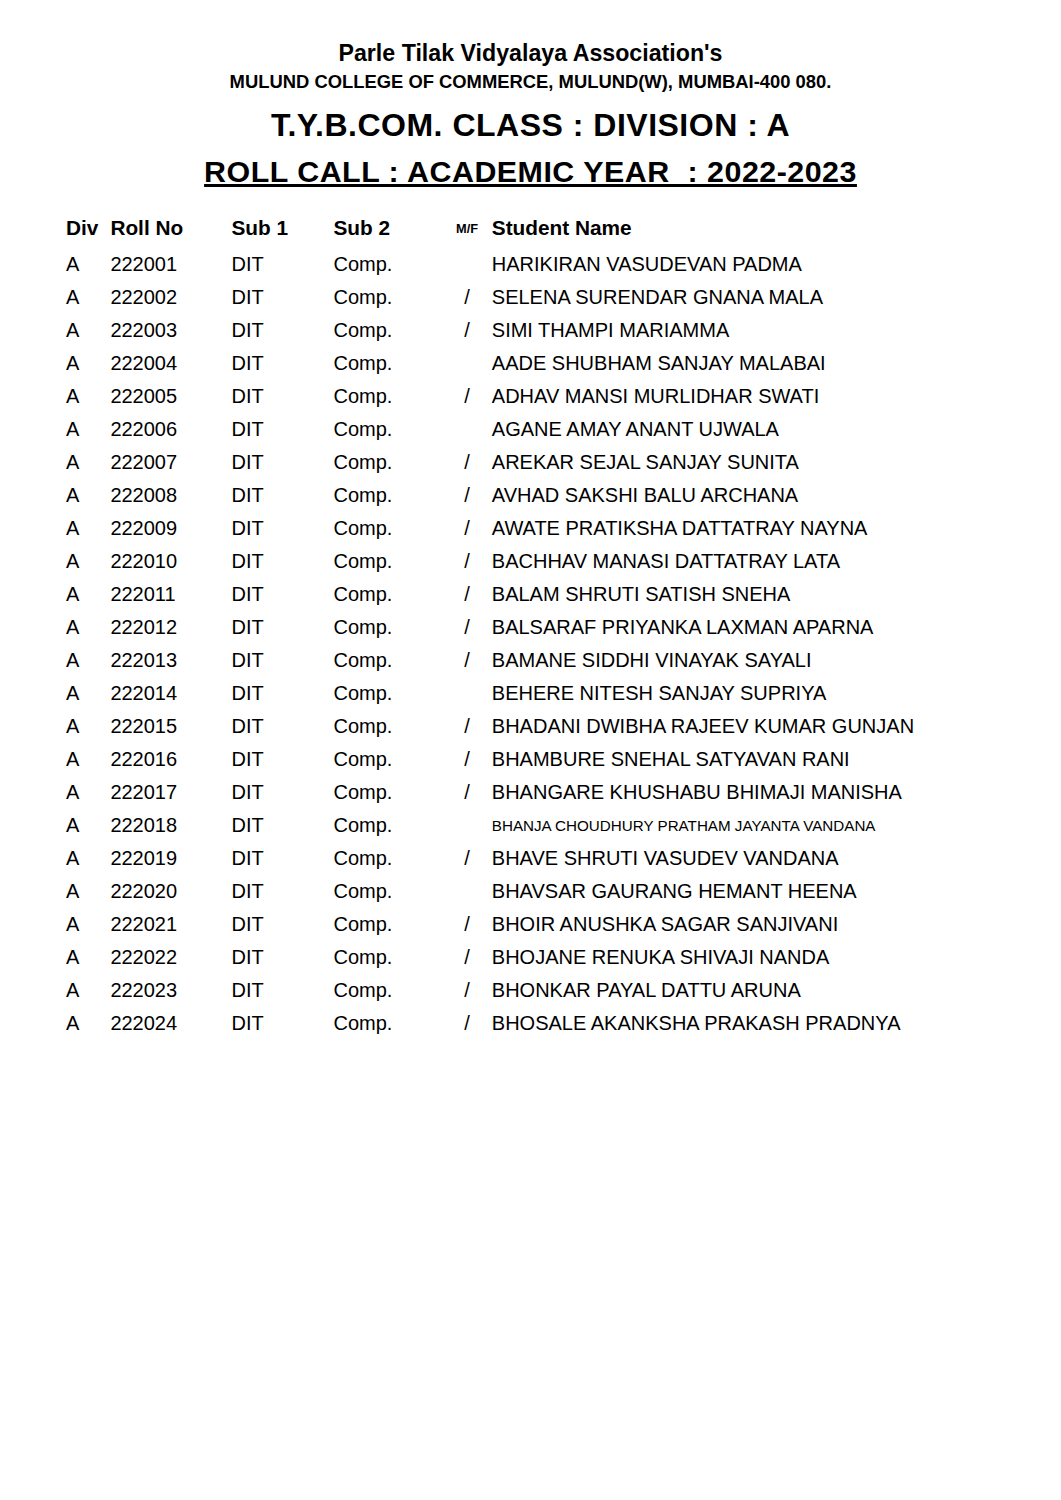Parle Tilak Vidyalaya Association's
MULUND COLLEGE OF COMMERCE, MULUND(W), MUMBAI-400 080.
T.Y.B.COM. CLASS : DIVISION : A
ROLL CALL : ACADEMIC YEAR : 2022-2023
| Div | Roll No | Sub 1 | Sub 2 | M/F | Student Name |
| --- | --- | --- | --- | --- | --- |
| A | 222001 | DIT | Comp. | | HARIKIRAN VASUDEVAN PADMA |
| A | 222002 | DIT | Comp. | / | SELENA SURENDAR GNANA MALA |
| A | 222003 | DIT | Comp. | / | SIMI THAMPI MARIAMMA |
| A | 222004 | DIT | Comp. | | AADE SHUBHAM SANJAY MALABAI |
| A | 222005 | DIT | Comp. | / | ADHAV MANSI MURLIDHAR SWATI |
| A | 222006 | DIT | Comp. | | AGANE AMAY ANANT UJWALA |
| A | 222007 | DIT | Comp. | / | AREKAR SEJAL SANJAY SUNITA |
| A | 222008 | DIT | Comp. | / | AVHAD SAKSHI BALU ARCHANA |
| A | 222009 | DIT | Comp. | / | AWATE PRATIKSHA DATTATRAY NAYNA |
| A | 222010 | DIT | Comp. | / | BACHHAV MANASI DATTATRAY LATA |
| A | 222011 | DIT | Comp. | / | BALAM SHRUTI SATISH SNEHA |
| A | 222012 | DIT | Comp. | / | BALSARAF PRIYANKA LAXMAN APARNA |
| A | 222013 | DIT | Comp. | / | BAMANE SIDDHI VINAYAK SAYALI |
| A | 222014 | DIT | Comp. | | BEHERE NITESH SANJAY SUPRIYA |
| A | 222015 | DIT | Comp. | / | BHADANI DWIBHA RAJEEV KUMAR GUNJAN |
| A | 222016 | DIT | Comp. | / | BHAMBURE SNEHAL SATYAVAN RANI |
| A | 222017 | DIT | Comp. | / | BHANGARE KHUSHABU BHIMAJI MANISHA |
| A | 222018 | DIT | Comp. | | BHANJA CHOUDHURY PRATHAM JAYANTA VANDANA |
| A | 222019 | DIT | Comp. | / | BHAVE SHRUTI VASUDEV VANDANA |
| A | 222020 | DIT | Comp. | | BHAVSAR GAURANG HEMANT HEENA |
| A | 222021 | DIT | Comp. | / | BHOIR ANUSHKA SAGAR SANJIVANI |
| A | 222022 | DIT | Comp. | / | BHOJANE RENUKA SHIVAJI NANDA |
| A | 222023 | DIT | Comp. | / | BHONKAR PAYAL DATTU ARUNA |
| A | 222024 | DIT | Comp. | / | BHOSALE AKANKSHA PRAKASH PRADNYA |